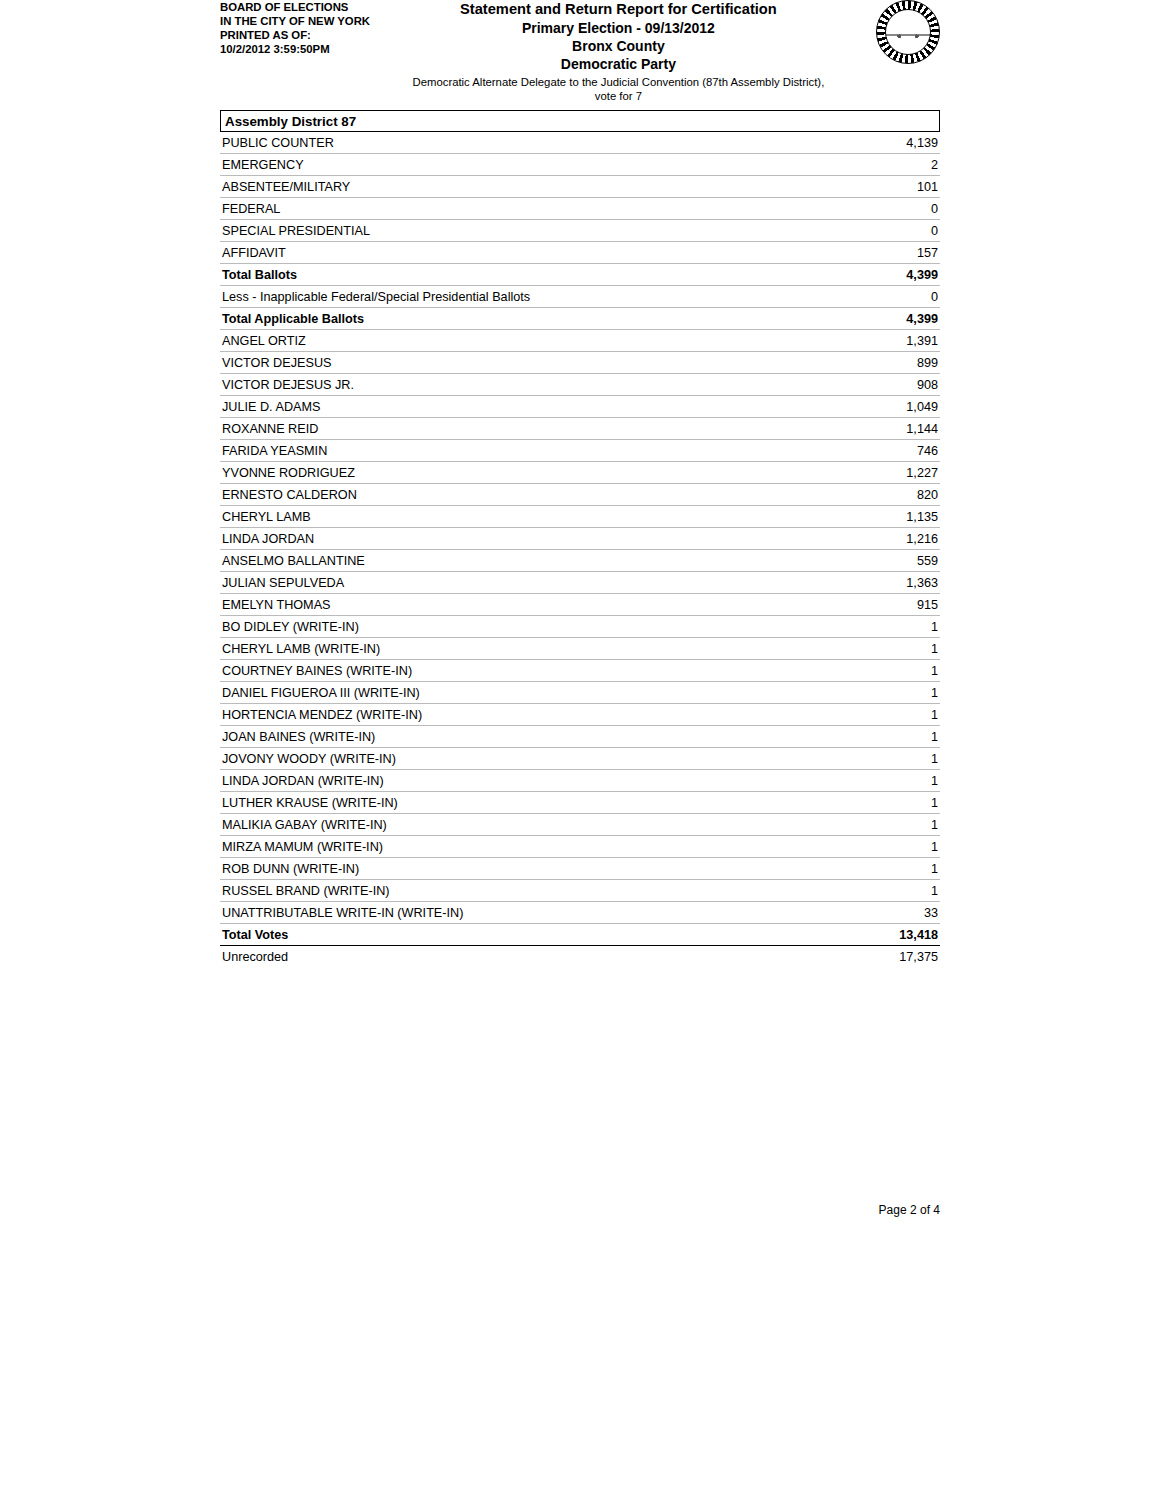BOARD OF ELECTIONS
IN THE CITY OF NEW YORK
PRINTED AS OF:
10/2/2012 3:59:50PM
Statement and Return Report for Certification
Primary Election - 09/13/2012
Bronx County
Democratic Party
Democratic Alternate Delegate to the Judicial Convention (87th Assembly District), vote for 7
Assembly District 87
| PUBLIC COUNTER | 4,139 |
| EMERGENCY | 2 |
| ABSENTEE/MILITARY | 101 |
| FEDERAL | 0 |
| SPECIAL PRESIDENTIAL | 0 |
| AFFIDAVIT | 157 |
| Total Ballots | 4,399 |
| Less - Inapplicable Federal/Special Presidential Ballots | 0 |
| Total Applicable Ballots | 4,399 |
| ANGEL ORTIZ | 1,391 |
| VICTOR DEJESUS | 899 |
| VICTOR DEJESUS JR. | 908 |
| JULIE D. ADAMS | 1,049 |
| ROXANNE REID | 1,144 |
| FARIDA YEASMIN | 746 |
| YVONNE RODRIGUEZ | 1,227 |
| ERNESTO CALDERON | 820 |
| CHERYL LAMB | 1,135 |
| LINDA JORDAN | 1,216 |
| ANSELMO BALLANTINE | 559 |
| JULIAN SEPULVEDA | 1,363 |
| EMELYN THOMAS | 915 |
| BO DIDLEY (WRITE-IN) | 1 |
| CHERYL LAMB (WRITE-IN) | 1 |
| COURTNEY BAINES (WRITE-IN) | 1 |
| DANIEL FIGUEROA III (WRITE-IN) | 1 |
| HORTENCIA MENDEZ (WRITE-IN) | 1 |
| JOAN BAINES (WRITE-IN) | 1 |
| JOVONY WOODY (WRITE-IN) | 1 |
| LINDA JORDAN (WRITE-IN) | 1 |
| LUTHER KRAUSE (WRITE-IN) | 1 |
| MALIKIA GABAY (WRITE-IN) | 1 |
| MIRZA MAMUM (WRITE-IN) | 1 |
| ROB DUNN (WRITE-IN) | 1 |
| RUSSEL BRAND (WRITE-IN) | 1 |
| UNATTRIBUTABLE WRITE-IN (WRITE-IN) | 33 |
| Total Votes | 13,418 |
| Unrecorded | 17,375 |
Page 2 of 4